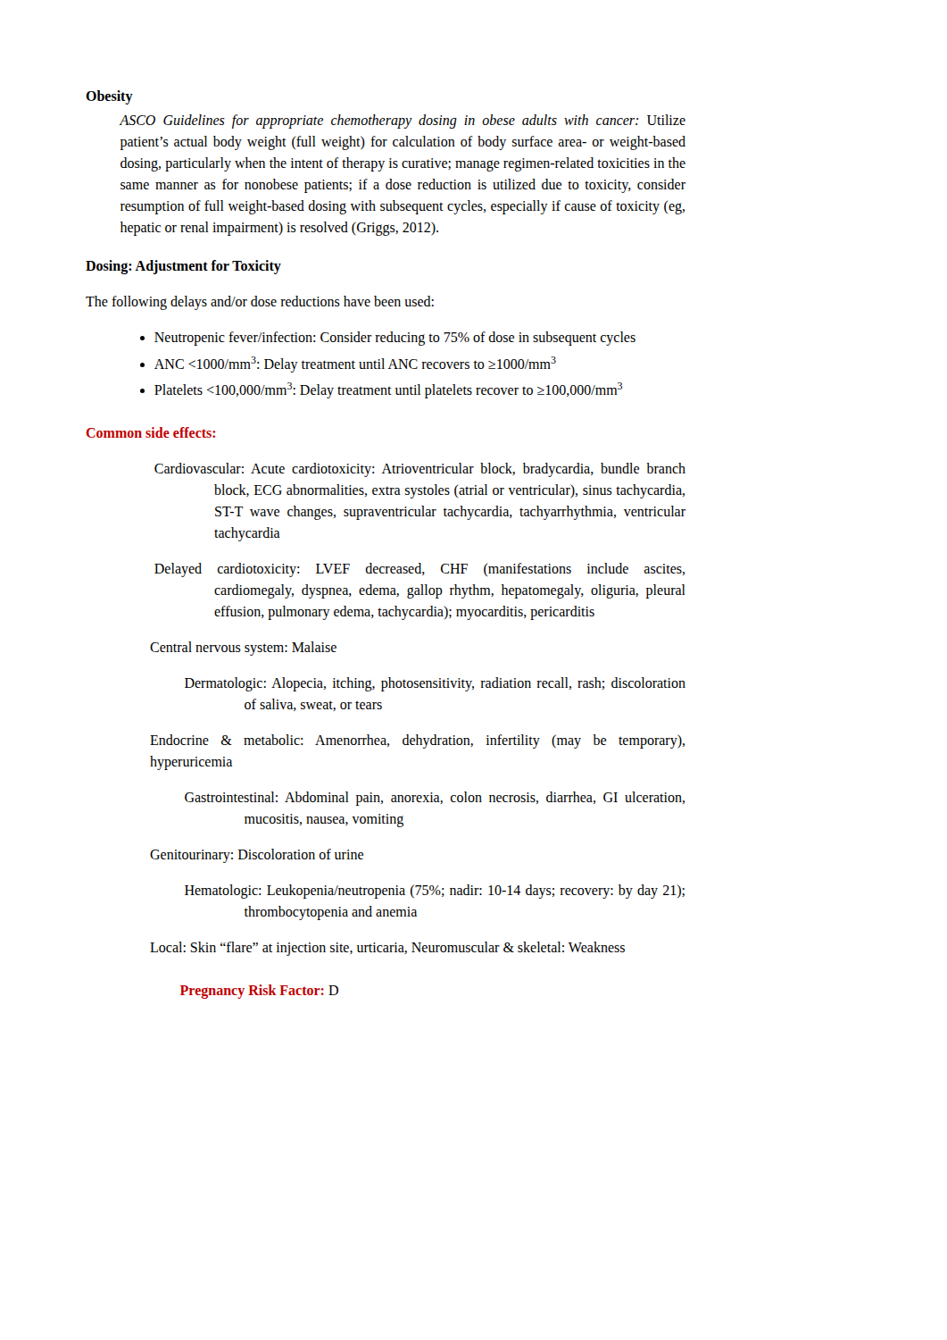Obesity
ASCO Guidelines for appropriate chemotherapy dosing in obese adults with cancer: Utilize patient’s actual body weight (full weight) for calculation of body surface area- or weight-based dosing, particularly when the intent of therapy is curative; manage regimen-related toxicities in the same manner as for nonobese patients; if a dose reduction is utilized due to toxicity, consider resumption of full weight-based dosing with subsequent cycles, especially if cause of toxicity (eg, hepatic or renal impairment) is resolved (Griggs, 2012).
Dosing: Adjustment for Toxicity
The following delays and/or dose reductions have been used:
Neutropenic fever/infection: Consider reducing to 75% of dose in subsequent cycles
ANC <1000/mm3: Delay treatment until ANC recovers to ≥1000/mm3
Platelets <100,000/mm3: Delay treatment until platelets recover to ≥100,000/mm3
Common side effects:
Cardiovascular: Acute cardiotoxicity: Atrioventricular block, bradycardia, bundle branch block, ECG abnormalities, extra systoles (atrial or ventricular), sinus tachycardia, ST-T wave changes, supraventricular tachycardia, tachyarrhythmia, ventricular tachycardia
Delayed cardiotoxicity: LVEF decreased, CHF (manifestations include ascites, cardiomegaly, dyspnea, edema, gallop rhythm, hepatomegaly, oliguria, pleural effusion, pulmonary edema, tachycardia); myocarditis, pericarditis
Central nervous system: Malaise
Dermatologic: Alopecia, itching, photosensitivity, radiation recall, rash; discoloration of saliva, sweat, or tears
Endocrine & metabolic: Amenorrhea, dehydration, infertility (may be temporary), hyperuricemia
Gastrointestinal: Abdominal pain, anorexia, colon necrosis, diarrhea, GI ulceration, mucositis, nausea, vomiting
Genitourinary: Discoloration of urine
Hematologic: Leukopenia/neutropenia (75%; nadir: 10-14 days; recovery: by day 21); thrombocytopenia and anemia
Local: Skin “flare” at injection site, urticaria, Neuromuscular & skeletal: Weakness
Pregnancy Risk Factor: D